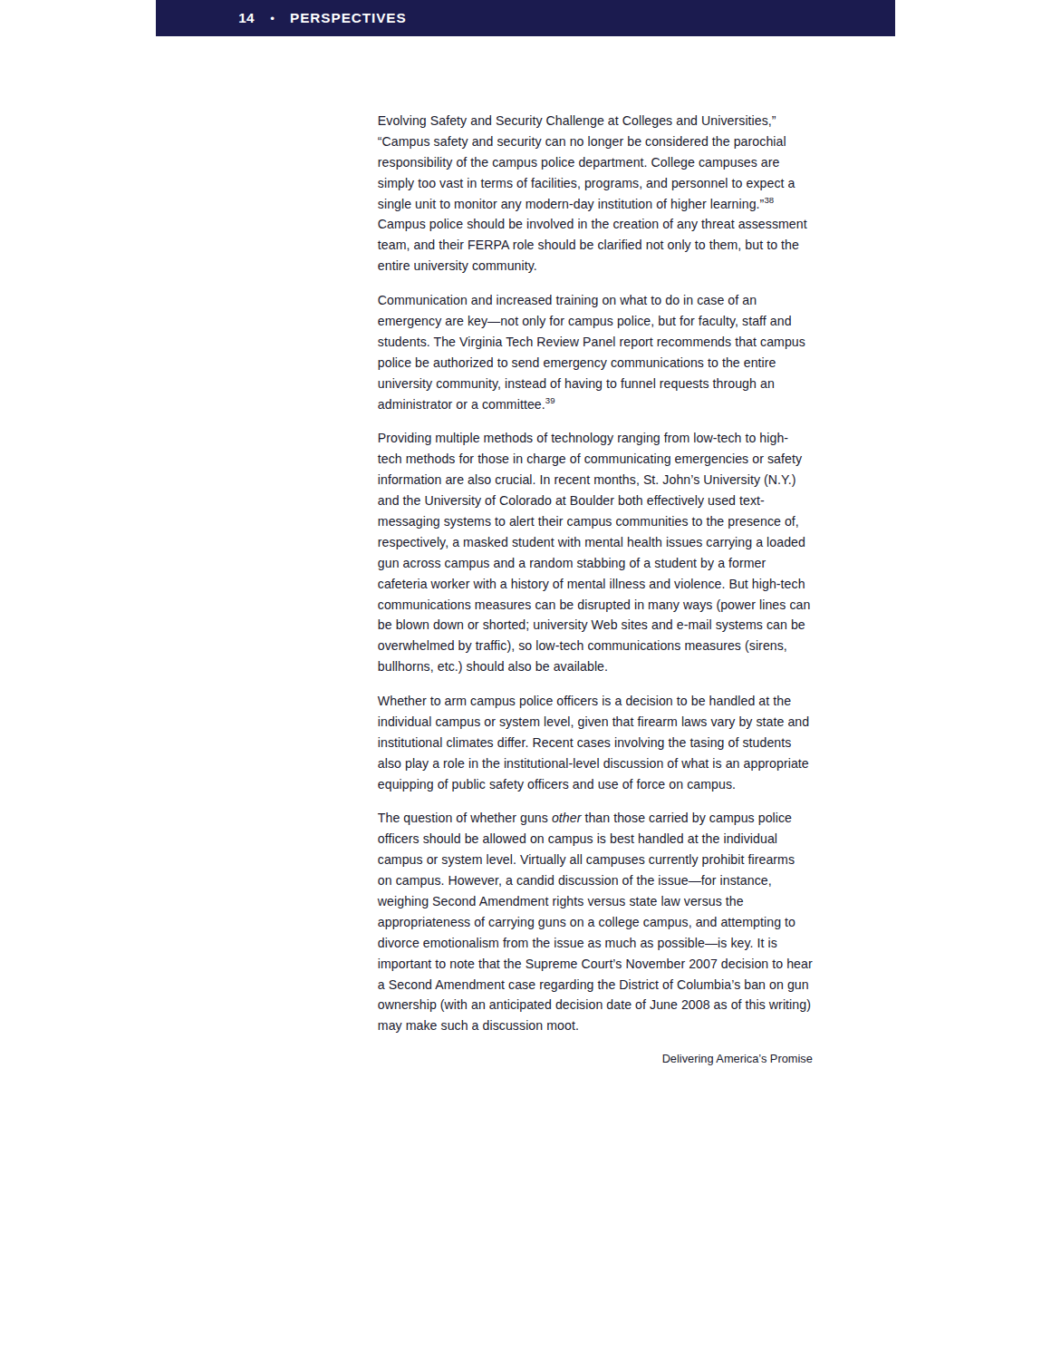14 • PERSPECTIVES
Evolving Safety and Security Challenge at Colleges and Universities,” “Campus safety and security can no longer be considered the parochial responsibility of the campus police department. College campuses are simply too vast in terms of facilities, programs, and personnel to expect a single unit to monitor any modern-day institution of higher learning.”38 Campus police should be involved in the creation of any threat assessment team, and their FERPA role should be clarified not only to them, but to the entire university community.
Communication and increased training on what to do in case of an emergency are key—not only for campus police, but for faculty, staff and students. The Virginia Tech Review Panel report recommends that campus police be authorized to send emergency communications to the entire university community, instead of having to funnel requests through an administrator or a committee.39
Providing multiple methods of technology ranging from low-tech to high-tech methods for those in charge of communicating emergencies or safety information are also crucial. In recent months, St. John’s University (N.Y.) and the University of Colorado at Boulder both effectively used text-messaging systems to alert their campus communities to the presence of, respectively, a masked student with mental health issues carrying a loaded gun across campus and a random stabbing of a student by a former cafeteria worker with a history of mental illness and violence. But high-tech communications measures can be disrupted in many ways (power lines can be blown down or shorted; university Web sites and e-mail systems can be overwhelmed by traffic), so low-tech communications measures (sirens, bullhorns, etc.) should also be available.
Whether to arm campus police officers is a decision to be handled at the individual campus or system level, given that firearm laws vary by state and institutional climates differ. Recent cases involving the tasing of students also play a role in the institutional-level discussion of what is an appropriate equipping of public safety officers and use of force on campus.
The question of whether guns other than those carried by campus police officers should be allowed on campus is best handled at the individual campus or system level. Virtually all campuses currently prohibit firearms on campus. However, a candid discussion of the issue—for instance, weighing Second Amendment rights versus state law versus the appropriateness of carrying guns on a college campus, and attempting to divorce emotionalism from the issue as much as possible—is key. It is important to note that the Supreme Court’s November 2007 decision to hear a Second Amendment case regarding the District of Columbia’s ban on gun ownership (with an anticipated decision date of June 2008 as of this writing) may make such a discussion moot.
Delivering America’s Promise